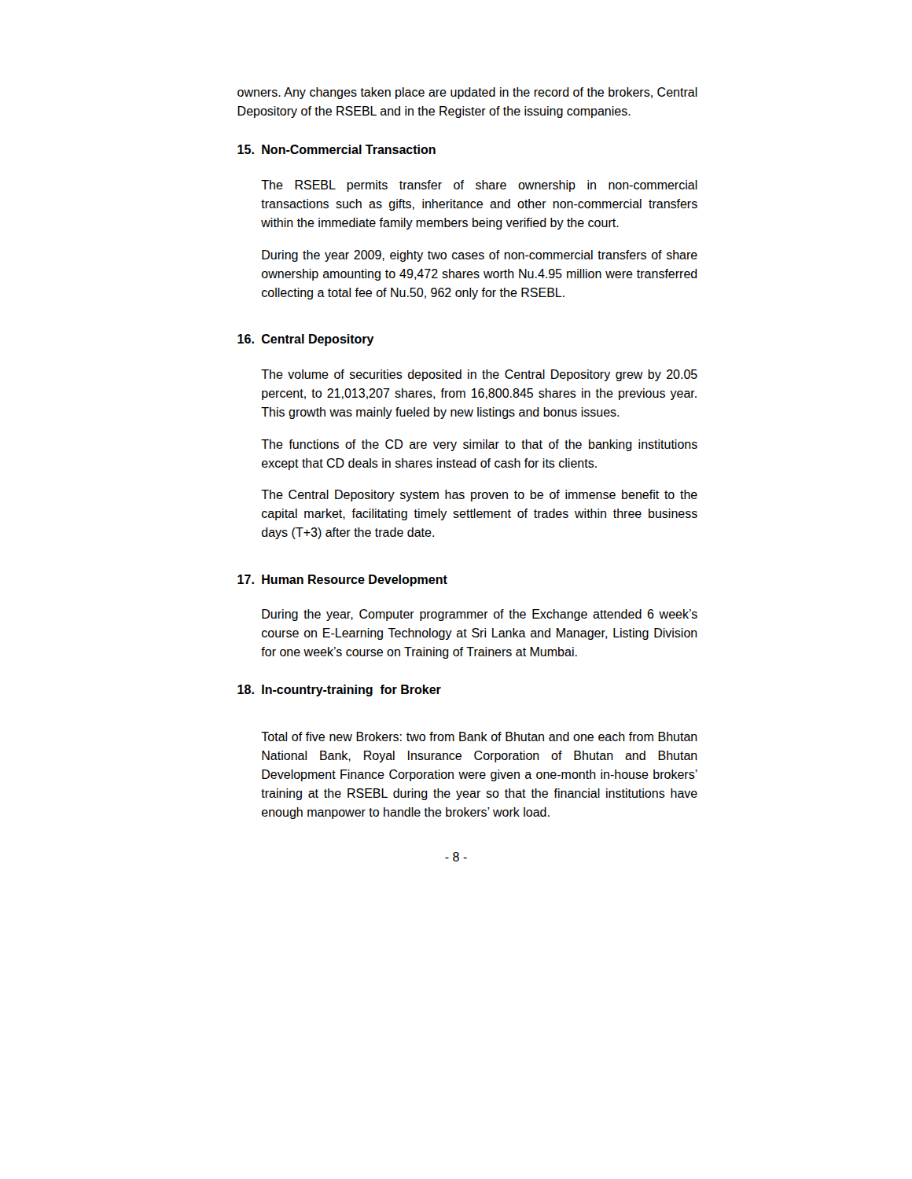owners. Any changes taken place are updated in the record of the brokers, Central Depository of the RSEBL and in the Register of the issuing companies.
15. Non-Commercial Transaction
The RSEBL permits transfer of share ownership in non-commercial transactions such as gifts, inheritance and other non-commercial transfers within the immediate family members being verified by the court.
During the year 2009, eighty two cases of non-commercial transfers of share ownership amounting to 49,472 shares worth Nu.4.95 million were transferred collecting a total fee of Nu.50, 962 only for the RSEBL.
16. Central Depository
The volume of securities deposited in the Central Depository grew by 20.05 percent, to 21,013,207 shares, from 16,800.845 shares in the previous year. This growth was mainly fueled by new listings and bonus issues.
The functions of the CD are very similar to that of the banking institutions except that CD deals in shares instead of cash for its clients.
The Central Depository system has proven to be of immense benefit to the capital market, facilitating timely settlement of trades within three business days (T+3) after the trade date.
17. Human Resource Development
During the year, Computer programmer of the Exchange attended 6 week’s course on E-Learning Technology at Sri Lanka and Manager, Listing Division for one week’s course on Training of Trainers at Mumbai.
18. In-country-training for Broker
Total of five new Brokers: two from Bank of Bhutan and one each from Bhutan National Bank, Royal Insurance Corporation of Bhutan and Bhutan Development Finance Corporation were given a one-month in-house brokers’ training at the RSEBL during the year so that the financial institutions have enough manpower to handle the brokers’ work load.
- 8 -